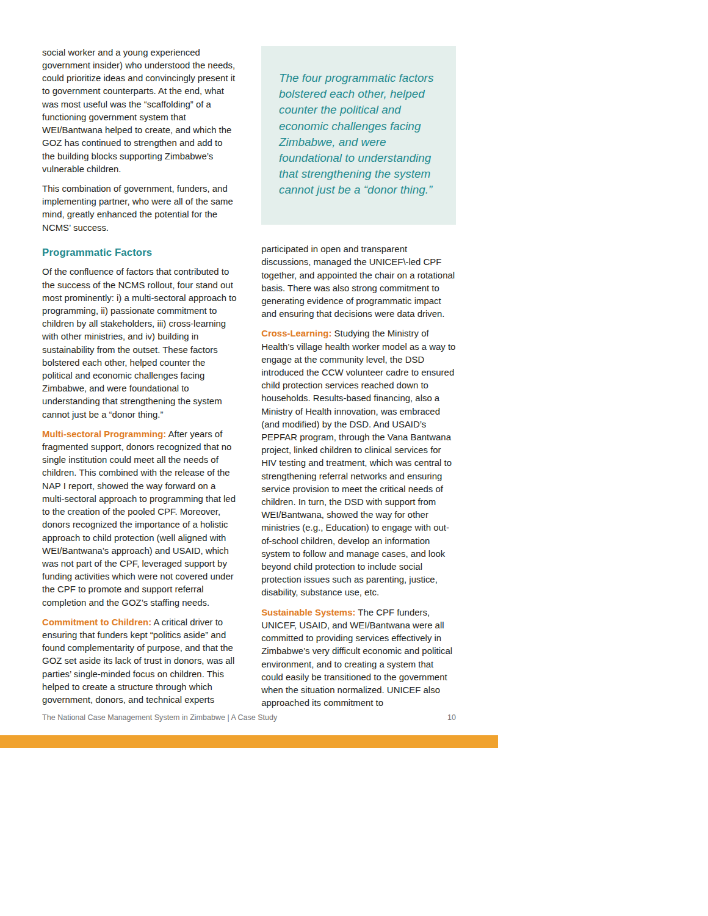social worker and a young experienced government insider) who understood the needs, could prioritize ideas and convincingly present it to government counterparts. At the end, what was most useful was the “scaffolding” of a functioning government system that WEI/Bantwana helped to create, and which the GOZ has continued to strengthen and add to the building blocks supporting Zimbabwe’s vulnerable children.
This combination of government, funders, and implementing partner, who were all of the same mind, greatly enhanced the potential for the NCMS’ success.
Programmatic Factors
Of the confluence of factors that contributed to the success of the NCMS rollout, four stand out most prominently: i) a multi-sectoral approach to programming, ii) passionate commitment to children by all stakeholders, iii) cross-learning with other ministries, and iv) building in sustainability from the outset. These factors bolstered each other, helped counter the political and economic challenges facing Zimbabwe, and were foundational to understanding that strengthening the system cannot just be a “donor thing.”
Multi-sectoral Programming: After years of fragmented support, donors recognized that no single institution could meet all the needs of children. This combined with the release of the NAP I report, showed the way forward on a multi-sectoral approach to programming that led to the creation of the pooled CPF. Moreover, donors recognized the importance of a holistic approach to child protection (well aligned with WEI/Bantwana’s approach) and USAID, which was not part of the CPF, leveraged support by funding activities which were not covered under the CPF to promote and support referral completion and the GOZ’s staffing needs.
Commitment to Children: A critical driver to ensuring that funders kept “politics aside” and found complementarity of purpose, and that the GOZ set aside its lack of trust in donors, was all parties’ single-minded focus on children. This helped to create a structure through which government, donors, and technical experts
The four programmatic factors bolstered each other, helped counter the political and economic challenges facing Zimbabwe, and were foundational to understanding that strengthening the system cannot just be a “donor thing.”
participated in open and transparent discussions, managed the UNICEF\-led CPF together, and appointed the chair on a rotational basis. There was also strong commitment to generating evidence of programmatic impact and ensuring that decisions were data driven.
Cross-Learning: Studying the Ministry of Health’s village health worker model as a way to engage at the community level, the DSD introduced the CCW volunteer cadre to ensured child protection services reached down to households. Results-based financing, also a Ministry of Health innovation, was embraced (and modified) by the DSD. And USAID’s PEPFAR program, through the Vana Bantwana project, linked children to clinical services for HIV testing and treatment, which was central to strengthening referral networks and ensuring service provision to meet the critical needs of children. In turn, the DSD with support from WEI/Bantwana, showed the way for other ministries (e.g., Education) to engage with out-of-school children, develop an information system to follow and manage cases, and look beyond child protection to include social protection issues such as parenting, justice, disability, substance use, etc.
Sustainable Systems: The CPF funders, UNICEF, USAID, and WEI/Bantwana were all committed to providing services effectively in Zimbabwe’s very difficult economic and political environment, and to creating a system that could easily be transitioned to the government when the situation normalized. UNICEF also approached its commitment to
The National Case Management System in Zimbabwe | A Case Study
10